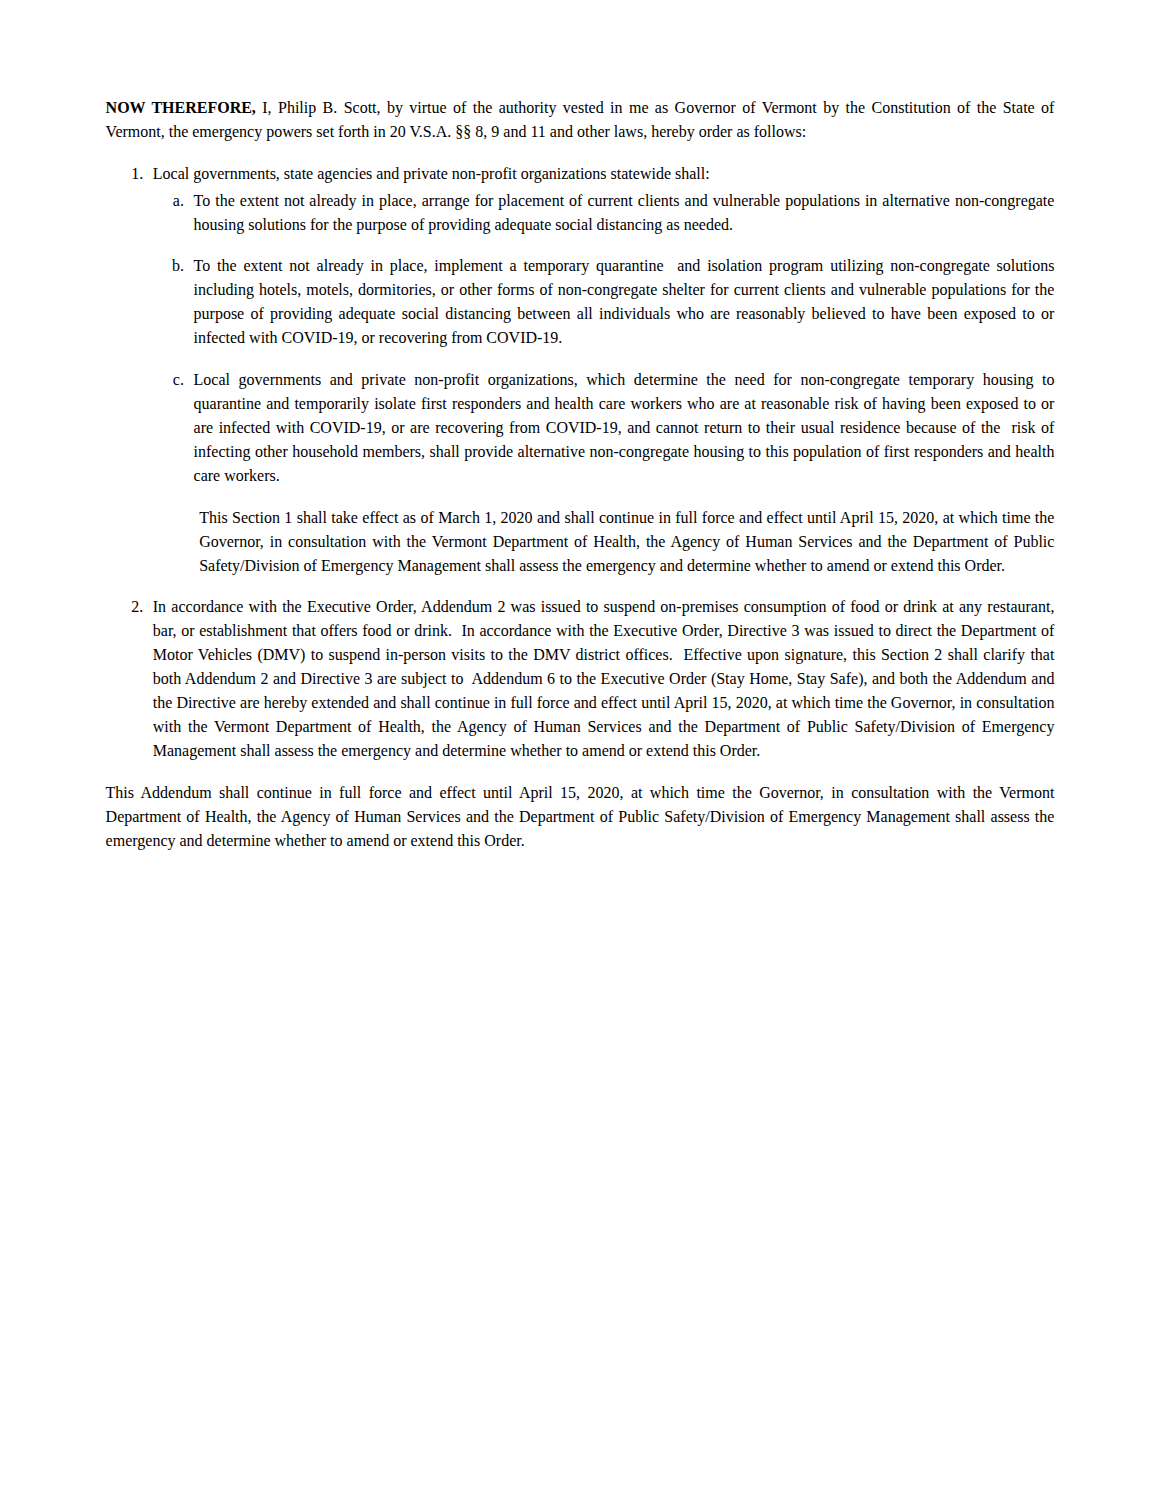NOW THEREFORE, I, Philip B. Scott, by virtue of the authority vested in me as Governor of Vermont by the Constitution of the State of Vermont, the emergency powers set forth in 20 V.S.A. §§ 8, 9 and 11 and other laws, hereby order as follows:
Local governments, state agencies and private non-profit organizations statewide shall:
To the extent not already in place, arrange for placement of current clients and vulnerable populations in alternative non-congregate housing solutions for the purpose of providing adequate social distancing as needed.
To the extent not already in place, implement a temporary quarantine and isolation program utilizing non-congregate solutions including hotels, motels, dormitories, or other forms of non-congregate shelter for current clients and vulnerable populations for the purpose of providing adequate social distancing between all individuals who are reasonably believed to have been exposed to or infected with COVID-19, or recovering from COVID-19.
Local governments and private non-profit organizations, which determine the need for non-congregate temporary housing to quarantine and temporarily isolate first responders and health care workers who are at reasonable risk of having been exposed to or are infected with COVID-19, or are recovering from COVID-19, and cannot return to their usual residence because of the risk of infecting other household members, shall provide alternative non-congregate housing to this population of first responders and health care workers.
This Section 1 shall take effect as of March 1, 2020 and shall continue in full force and effect until April 15, 2020, at which time the Governor, in consultation with the Vermont Department of Health, the Agency of Human Services and the Department of Public Safety/Division of Emergency Management shall assess the emergency and determine whether to amend or extend this Order.
In accordance with the Executive Order, Addendum 2 was issued to suspend on-premises consumption of food or drink at any restaurant, bar, or establishment that offers food or drink. In accordance with the Executive Order, Directive 3 was issued to direct the Department of Motor Vehicles (DMV) to suspend in-person visits to the DMV district offices. Effective upon signature, this Section 2 shall clarify that both Addendum 2 and Directive 3 are subject to Addendum 6 to the Executive Order (Stay Home, Stay Safe), and both the Addendum and the Directive are hereby extended and shall continue in full force and effect until April 15, 2020, at which time the Governor, in consultation with the Vermont Department of Health, the Agency of Human Services and the Department of Public Safety/Division of Emergency Management shall assess the emergency and determine whether to amend or extend this Order.
This Addendum shall continue in full force and effect until April 15, 2020, at which time the Governor, in consultation with the Vermont Department of Health, the Agency of Human Services and the Department of Public Safety/Division of Emergency Management shall assess the emergency and determine whether to amend or extend this Order.